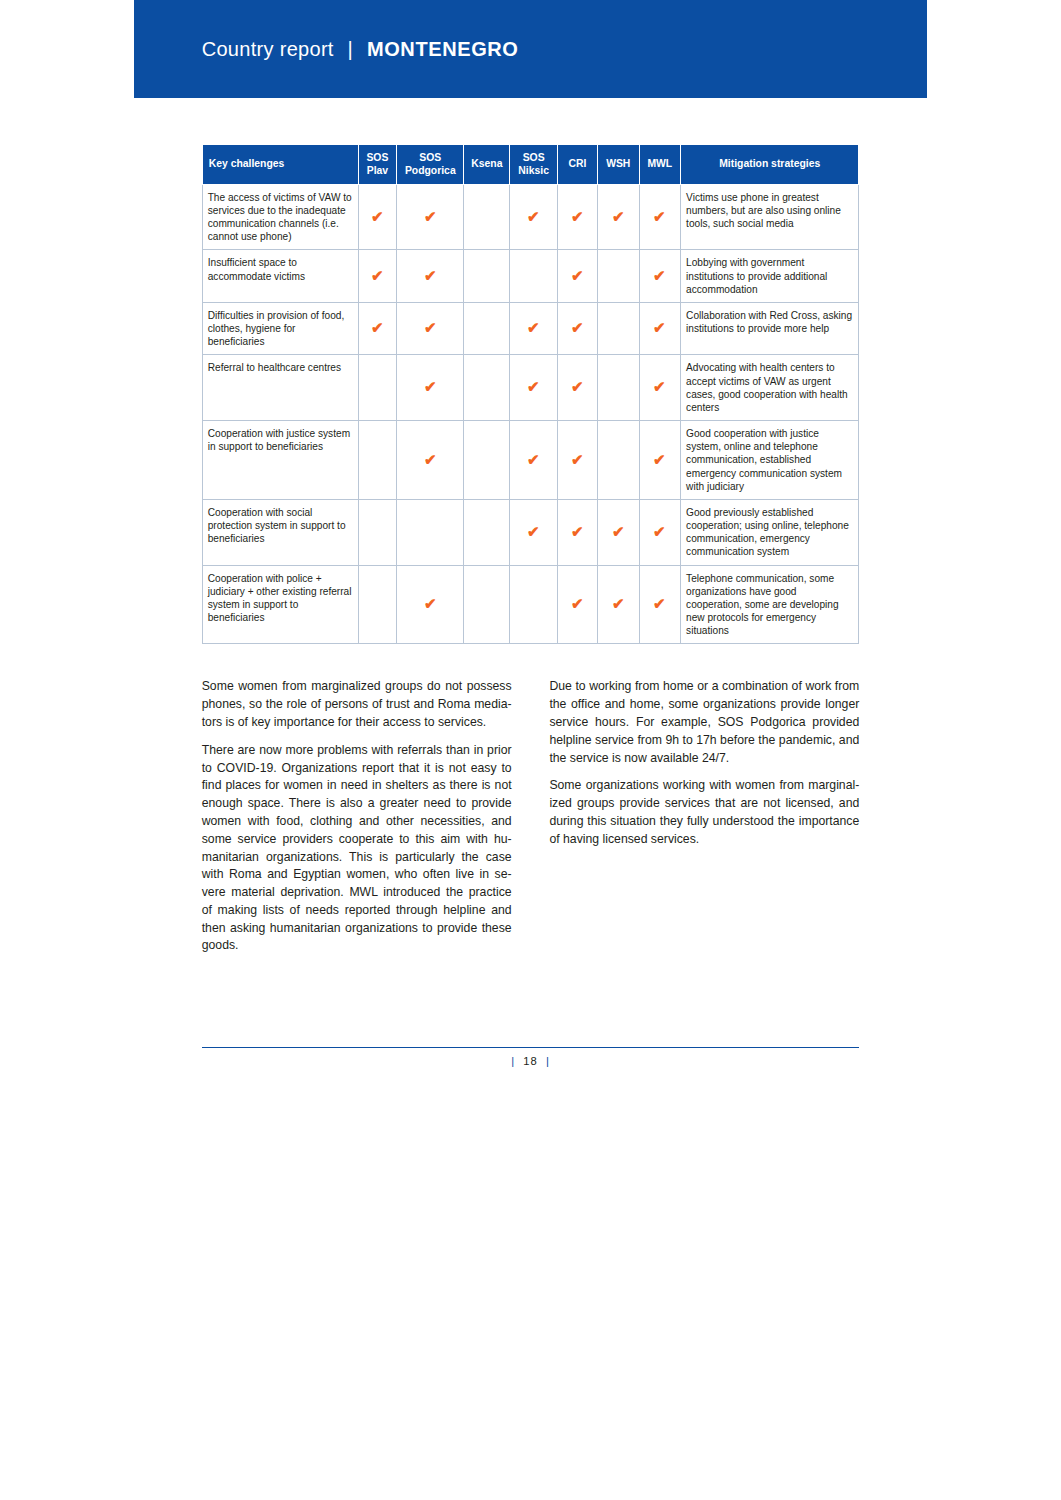Country report | MONTENEGRO
| Key challenges | SOS Plav | SOS Podgorica | Ksena | SOS Niksic | CRI | WSH | MWL | Mitigation strategies |
| --- | --- | --- | --- | --- | --- | --- | --- | --- |
| The access of victims of VAW to services due to the inadequate communication channels (i.e. cannot use phone) | ✔ | ✔ | | ✔ | ✔ | ✔ | ✔ | Victims use phone in greatest numbers, but are also using online tools, such social media |
| Insufficient space to accommodate victims | ✔ | ✔ | | | ✔ | | ✔ | Lobbying with government institutions to provide additional accommodation |
| Difficulties in provision of food, clothes, hygiene for beneficiaries | ✔ | ✔ | | ✔ | ✔ | | ✔ | Collaboration with Red Cross, asking institutions to provide more help |
| Referral to healthcare centres | | ✔ | | ✔ | ✔ | | ✔ | Advocating with health centers to accept victims of VAW as urgent cases, good cooperation with health centers |
| Cooperation with justice system in support to beneficiaries | | ✔ | | ✔ | ✔ | | ✔ | Good cooperation with justice system, online and telephone communication, established emergency communication system with judiciary |
| Cooperation with social protection system in support to beneficiaries | | | | ✔ | ✔ | ✔ | ✔ | Good previously established cooperation; using online, telephone communication, emergency communication system |
| Cooperation with police + judiciary + other existing referral system in support to beneficiaries | | ✔ | | | ✔ | ✔ | ✔ | Telephone communication, some organizations have good cooperation, some are developing new protocols for emergency situations |
Some women from marginalized groups do not possess phones, so the role of persons of trust and Roma mediators is of key importance for their access to services.
There are now more problems with referrals than in prior to COVID-19. Organizations report that it is not easy to find places for women in need in shelters as there is not enough space. There is also a greater need to provide women with food, clothing and other necessities, and some service providers cooperate to this aim with humanitarian organizations. This is particularly the case with Roma and Egyptian women, who often live in severe material deprivation. MWL introduced the practice of making lists of needs reported through helpline and then asking humanitarian organizations to provide these goods.
Due to working from home or a combination of work from the office and home, some organizations provide longer service hours. For example, SOS Podgorica provided helpline service from 9h to 17h before the pandemic, and the service is now available 24/7.
Some organizations working with women from marginalized groups provide services that are not licensed, and during this situation they fully understood the importance of having licensed services.
| 18 |